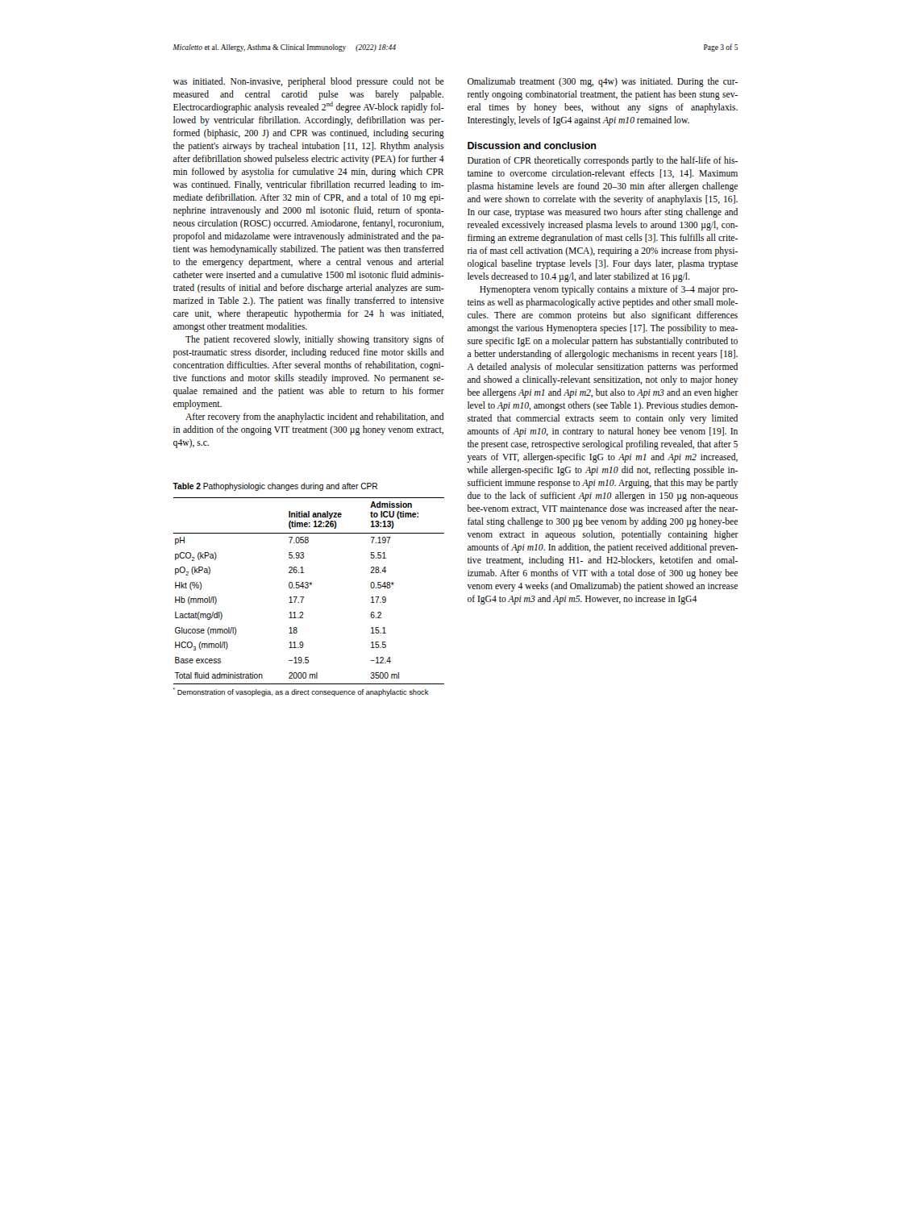Micaletto et al. Allergy, Asthma & Clinical Immunology (2022) 18:44
Page 3 of 5
was initiated. Non-invasive, peripheral blood pressure could not be measured and central carotid pulse was barely palpable. Electrocardiographic analysis revealed 2nd degree AV-block rapidly followed by ventricular fibrillation. Accordingly, defibrillation was performed (biphasic, 200 J) and CPR was continued, including securing the patient's airways by tracheal intubation [11, 12]. Rhythm analysis after defibrillation showed pulseless electric activity (PEA) for further 4 min followed by asystolia for cumulative 24 min, during which CPR was continued. Finally, ventricular fibrillation recurred leading to immediate defibrillation. After 32 min of CPR, and a total of 10 mg epinephrine intravenously and 2000 ml isotonic fluid, return of spontaneous circulation (ROSC) occurred. Amiodarone, fentanyl, rocuronium, propofol and midazolame were intravenously administrated and the patient was hemodynamically stabilized. The patient was then transferred to the emergency department, where a central venous and arterial catheter were inserted and a cumulative 1500 ml isotonic fluid administrated (results of initial and before discharge arterial analyzes are summarized in Table 2.). The patient was finally transferred to intensive care unit, where therapeutic hypothermia for 24 h was initiated, amongst other treatment modalities.
The patient recovered slowly, initially showing transitory signs of post-traumatic stress disorder, including reduced fine motor skills and concentration difficulties. After several months of rehabilitation, cognitive functions and motor skills steadily improved. No permanent sequalae remained and the patient was able to return to his former employment.
After recovery from the anaphylactic incident and rehabilitation, and in addition of the ongoing VIT treatment (300 µg honey venom extract, q4w), s.c.
Table 2 Pathophysiologic changes during and after CPR
| | Initial analyze (time: 12:26) | Admission to ICU (time: 13:13) |
| --- | --- | --- |
| pH | 7.058 | 7.197 |
| pCO 2 (kPa) | 5.93 | 5.51 |
| pO 2 (kPa) | 26.1 | 28.4 |
| Hkt (%) | 0.543* | 0.548* |
| Hb (mmol/l) | 17.7 | 17.9 |
| Lactat(mg/dl) | 11.2 | 6.2 |
| Glucose (mmol/l) | 18 | 15.1 |
| HCO 3 (mmol/l) | 11.9 | 15.5 |
| Base excess | −19.5 | −12.4 |
| Total fluid administration | 2000 ml | 3500 ml |
* Demonstration of vasoplegia, as a direct consequence of anaphylactic shock
Omalizumab treatment (300 mg, q4w) was initiated. During the currently ongoing combinatorial treatment, the patient has been stung several times by honey bees, without any signs of anaphylaxis. Interestingly, levels of IgG4 against Api m10 remained low.
Discussion and conclusion
Duration of CPR theoretically corresponds partly to the half-life of histamine to overcome circulation-relevant effects [13, 14]. Maximum plasma histamine levels are found 20–30 min after allergen challenge and were shown to correlate with the severity of anaphylaxis [15, 16]. In our case, tryptase was measured two hours after sting challenge and revealed excessively increased plasma levels to around 1300 µg/l, confirming an extreme degranulation of mast cells [3]. This fulfills all criteria of mast cell activation (MCA), requiring a 20% increase from physiological baseline tryptase levels [3]. Four days later, plasma tryptase levels decreased to 10.4 µg/l, and later stabilized at 16 µg/l.
Hymenoptera venom typically contains a mixture of 3–4 major proteins as well as pharmacologically active peptides and other small molecules. There are common proteins but also significant differences amongst the various Hymenoptera species [17]. The possibility to measure specific IgE on a molecular pattern has substantially contributed to a better understanding of allergologic mechanisms in recent years [18]. A detailed analysis of molecular sensitization patterns was performed and showed a clinically-relevant sensitization, not only to major honey bee allergens Api m1 and Api m2, but also to Api m3 and an even higher level to Api m10, amongst others (see Table 1). Previous studies demonstrated that commercial extracts seem to contain only very limited amounts of Api m10, in contrary to natural honey bee venom [19]. In the present case, retrospective serological profiling revealed, that after 5 years of VIT, allergen-specific IgG to Api m1 and Api m2 increased, while allergen-specific IgG to Api m10 did not, reflecting possible insufficient immune response to Api m10. Arguing, that this may be partly due to the lack of sufficient Api m10 allergen in 150 µg non-aqueous bee-venom extract, VIT maintenance dose was increased after the near-fatal sting challenge to 300 µg bee venom by adding 200 µg honey-bee venom extract in aqueous solution, potentially containing higher amounts of Api m10. In addition, the patient received additional preventive treatment, including H1- and H2-blockers, ketotifen and omalizumab. After 6 months of VIT with a total dose of 300 ug honey bee venom every 4 weeks (and Omalizumab) the patient showed an increase of IgG4 to Api m3 and Api m5. However, no increase in IgG4